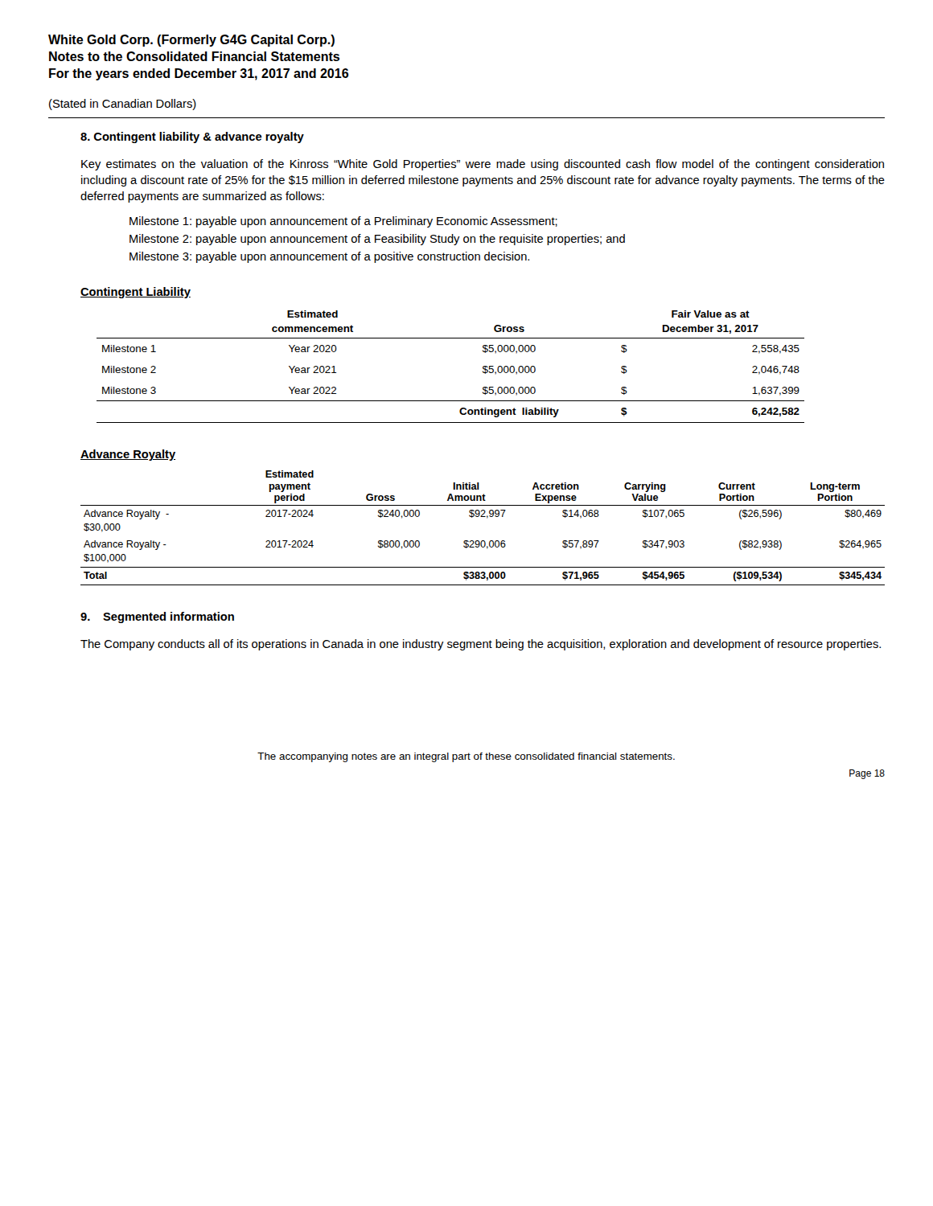White Gold Corp. (Formerly G4G Capital Corp.)
Notes to the Consolidated Financial Statements
For the years ended December 31, 2017 and 2016
(Stated in Canadian Dollars)
8. Contingent liability & advance royalty
Key estimates on the valuation of the Kinross “White Gold Properties” were made using discounted cash flow model of the contingent consideration including a discount rate of 25% for the $15 million in deferred milestone payments and 25% discount rate for advance royalty payments. The terms of the deferred payments are summarized as follows:
Milestone 1: payable upon announcement of a Preliminary Economic Assessment;
Milestone 2: payable upon announcement of a Feasibility Study on the requisite properties; and
Milestone 3: payable upon announcement of a positive construction decision.
Contingent Liability
| | Estimated commencement | Gross | Fair Value as at December 31, 2017 |
| --- | --- | --- | --- |
| Milestone 1 | Year 2020 | $5,000,000 | $ | 2,558,435 |
| Milestone 2 | Year 2021 | $5,000,000 | $ | 2,046,748 |
| Milestone 3 | Year 2022 | $5,000,000 | $ | 1,637,399 |
| | | Contingent liability | $ | 6,242,582 |
Advance Royalty
| | Estimated payment period | Gross | Initial Amount | Accretion Expense | Carrying Value | Current Portion | Long-term Portion |
| --- | --- | --- | --- | --- | --- | --- | --- |
| Advance Royalty - $30,000 | 2017-2024 | $240,000 | $92,997 | $14,068 | $107,065 | ($26,596) | $80,469 |
| Advance Royalty - $100,000 | 2017-2024 | $800,000 | $290,006 | $57,897 | $347,903 | ($82,938) | $264,965 |
| Total | | | $383,000 | $71,965 | $454,965 | ($109,534) | $345,434 |
9. Segmented information
The Company conducts all of its operations in Canada in one industry segment being the acquisition, exploration and development of resource properties.
The accompanying notes are an integral part of these consolidated financial statements.
Page 18